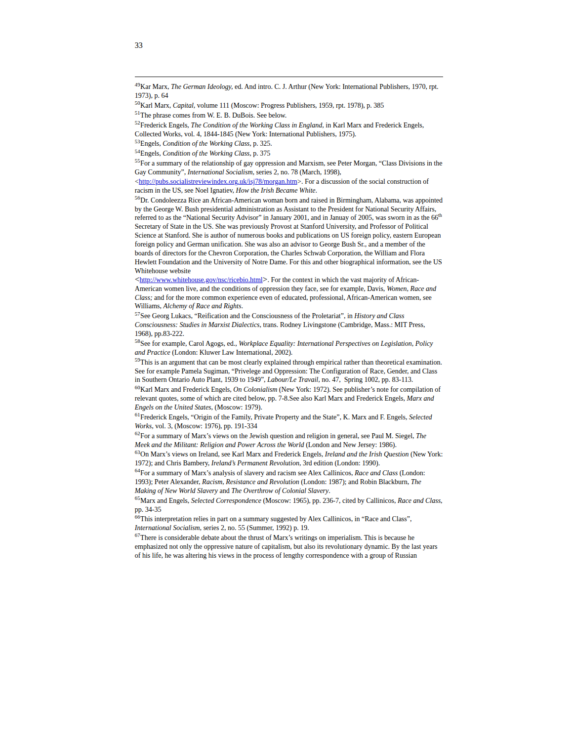33
49Kar Marx, The German Ideology, ed. And intro. C. J. Arthur (New York: International Publishers, 1970, rpt. 1973), p. 64
50Karl Marx, Capital, volume 111 (Moscow: Progress Publishers, 1959, rpt. 1978), p. 385
51The phrase comes from W. E. B. DuBois. See below.
52Frederick Engels, The Condition of the Working Class in England, in Karl Marx and Frederick Engels, Collected Works, vol. 4, 1844-1845 (New York: International Publishers, 1975).
53Engels, Condition of the Working Class, p. 325.
54Engels, Condition of the Working Class, p. 375
55For a summary of the relationship of gay oppression and Marxism, see Peter Morgan, “Class Divisions in the Gay Community”, International Socialism, series 2, no. 78 (March, 1998),
<http://pubs.socialistreviewindex.org.uk/isj78/morgan.htm>. For a discussion of the social construction of racism in the US, see Noel Ignatiev, How the Irish Became White.
56Dr. Condoleezza Rice an African-American woman born and raised in Birmingham, Alabama, was appointed by the George W. Bush presidential administration as Assistant to the President for National Security Affairs, referred to as the “National Security Advisor” in January 2001, and in Januay of 2005, was sworn in as the 66th Secretary of State in the US. She was previously Provost at Stanford University, and Professor of Political Science at Stanford. She is author of numerous books and publications on US foreign policy, eastern European foreign policy and German unification. She was also an advisor to George Bush Sr., and a member of the boards of directors for the Chevron Corporation, the Charles Schwab Corporation, the William and Flora Hewlett Foundation and the University of Notre Dame. For this and other biographical information, see the US Whitehouse website
<http://www.whitehouse.gov/nsc/ricebio.html>. For the context in which the vast majority of African-American women live, and the conditions of oppression they face, see for example, Davis, Women, Race and Class; and for the more common experience even of educated, professional, African-American women, see Williams, Alchemy of Race and Rights.
57See Georg Lukacs, “Reification and the Consciousness of the Proletariat”, in History and Class Consciousness: Studies in Marxist Dialectics, trans. Rodney Livingstone (Cambridge, Mass.: MIT Press, 1968), pp.83-222.
58See for example, Carol Agogs, ed., Workplace Equality: International Perspectives on Legislation, Policy and Practice (London: Kluwer Law International, 2002).
59This is an argument that can be most clearly explained through empirical rather than theoretical examination. See for example Pamela Sugiman, “Privelege and Oppression: The Configuration of Race, Gender, and Class in Southern Ontario Auto Plant, 1939 to 1949”, Labour/Le Travail, no. 47, Spring 1002, pp. 83-113.
60Karl Marx and Frederick Engels, On Colonialism (New York: 1972). See publisher’s note for compilation of relevant quotes, some of which are cited below, pp. 7-8.See also Karl Marx and Frederick Engels, Marx and Engels on the United States, (Moscow: 1979).
61Frederick Engels, “Origin of the Family, Private Property and the State”, K. Marx and F. Engels, Selected Works, vol. 3, (Moscow: 1976), pp. 191-334
62For a summary of Marx’s views on the Jewish question and religion in general, see Paul M. Siegel, The Meek and the Militant: Religion and Power Across the World (London and New Jersey: 1986).
63On Marx’s views on Ireland, see Karl Marx and Frederick Engels, Ireland and the Irish Question (New York: 1972); and Chris Bambery, Ireland’s Permanent Revolution, 3rd edition (London: 1990).
64For a summary of Marx’s analysis of slavery and racism see Alex Callinicos, Race and Class (London: 1993); Peter Alexander, Racism, Resistance and Revolution (London: 1987); and Robin Blackburn, The Making of New World Slavery and The Overthrow of Colonial Slavery.
65Marx and Engels, Selected Correspondence (Moscow: 1965), pp. 236-7, cited by Callinicos, Race and Class, pp. 34-35
66This interpretation relies in part on a summary suggested by Alex Callinicos, in “Race and Class”, International Socialism, series 2, no. 55 (Summer, 1992) p. 19.
67There is considerable debate about the thrust of Marx’s writings on imperialism. This is because he emphasized not only the oppressive nature of capitalism, but also its revolutionary dynamic. By the last years of his life, he was altering his views in the process of lengthy correspondence with a group of Russian